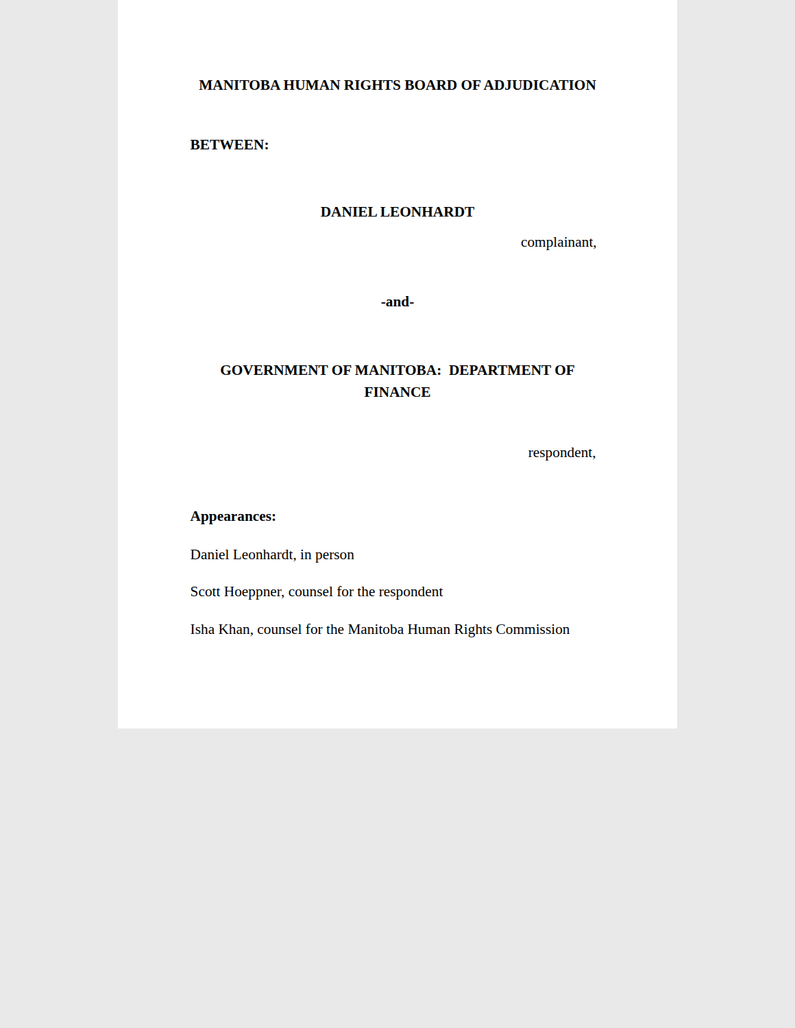MANITOBA HUMAN RIGHTS BOARD OF ADJUDICATION
BETWEEN:
DANIEL LEONHARDT
complainant,
-and-
GOVERNMENT OF MANITOBA: DEPARTMENT OF FINANCE
respondent,
Appearances:
Daniel Leonhardt, in person
Scott Hoeppner, counsel for the respondent
Isha Khan, counsel for the Manitoba Human Rights Commission